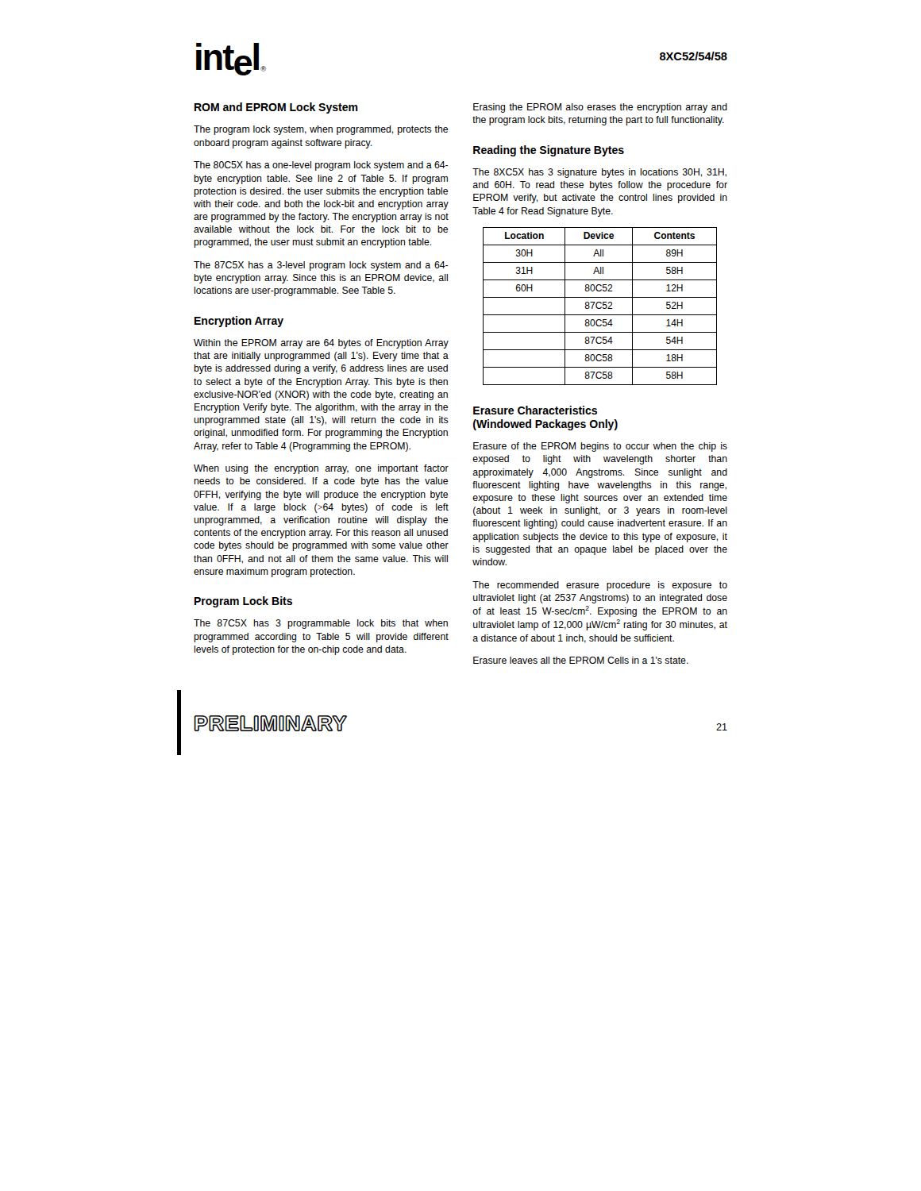intel®
8XC52/54/58
ROM and EPROM Lock System
The program lock system, when programmed, protects the onboard program against software piracy.
The 80C5X has a one-level program lock system and a 64-byte encryption table. See line 2 of Table 5. If program protection is desired. the user submits the encryption table with their code. and both the lock-bit and encryption array are programmed by the factory. The encryption array is not available without the lock bit. For the lock bit to be programmed, the user must submit an encryption table.
The 87C5X has a 3-level program lock system and a 64-byte encryption array. Since this is an EPROM device, all locations are user-programmable. See Table 5.
Encryption Array
Within the EPROM array are 64 bytes of Encryption Array that are initially unprogrammed (all 1's). Every time that a byte is addressed during a verify, 6 address lines are used to select a byte of the Encryption Array. This byte is then exclusive-NOR'ed (XNOR) with the code byte, creating an Encryption Verify byte. The algorithm, with the array in the unprogrammed state (all 1's), will return the code in its original, unmodified form. For programming the Encryption Array, refer to Table 4 (Programming the EPROM).
When using the encryption array, one important factor needs to be considered. If a code byte has the value 0FFH, verifying the byte will produce the encryption byte value. If a large block (>64 bytes) of code is left unprogrammed, a verification routine will display the contents of the encryption array. For this reason all unused code bytes should be programmed with some value other than 0FFH, and not all of them the same value. This will ensure maximum program protection.
Program Lock Bits
The 87C5X has 3 programmable lock bits that when programmed according to Table 5 will provide different levels of protection for the on-chip code and data.
Erasing the EPROM also erases the encryption array and the program lock bits, returning the part to full functionality.
Reading the Signature Bytes
The 8XC5X has 3 signature bytes in locations 30H, 31H, and 60H. To read these bytes follow the procedure for EPROM verify, but activate the control lines provided in Table 4 for Read Signature Byte.
| Location | Device | Contents |
| --- | --- | --- |
| 30H | All | 89H |
| 31H | All | 58H |
| 60H | 80C52 | 12H |
| | 87C52 | 52H |
| | 80C54 | 14H |
| | 87C54 | 54H |
| | 80C58 | 18H |
| | 87C58 | 58H |
Erasure Characteristics
(Windowed Packages Only)
Erasure of the EPROM begins to occur when the chip is exposed to light with wavelength shorter than approximately 4,000 Angstroms. Since sunlight and fluorescent lighting have wavelengths in this range, exposure to these light sources over an extended time (about 1 week in sunlight, or 3 years in room-level fluorescent lighting) could cause inadvertent erasure. If an application subjects the device to this type of exposure, it is suggested that an opaque label be placed over the window.
The recommended erasure procedure is exposure to ultraviolet light (at 2537 Angstroms) to an integrated dose of at least 15 W-sec/cm2. Exposing the EPROM to an ultraviolet lamp of 12,000 µW/cm2 rating for 30 minutes, at a distance of about 1 inch, should be sufficient.
Erasure leaves all the EPROM Cells in a 1's state.
PRELIMINARY
21